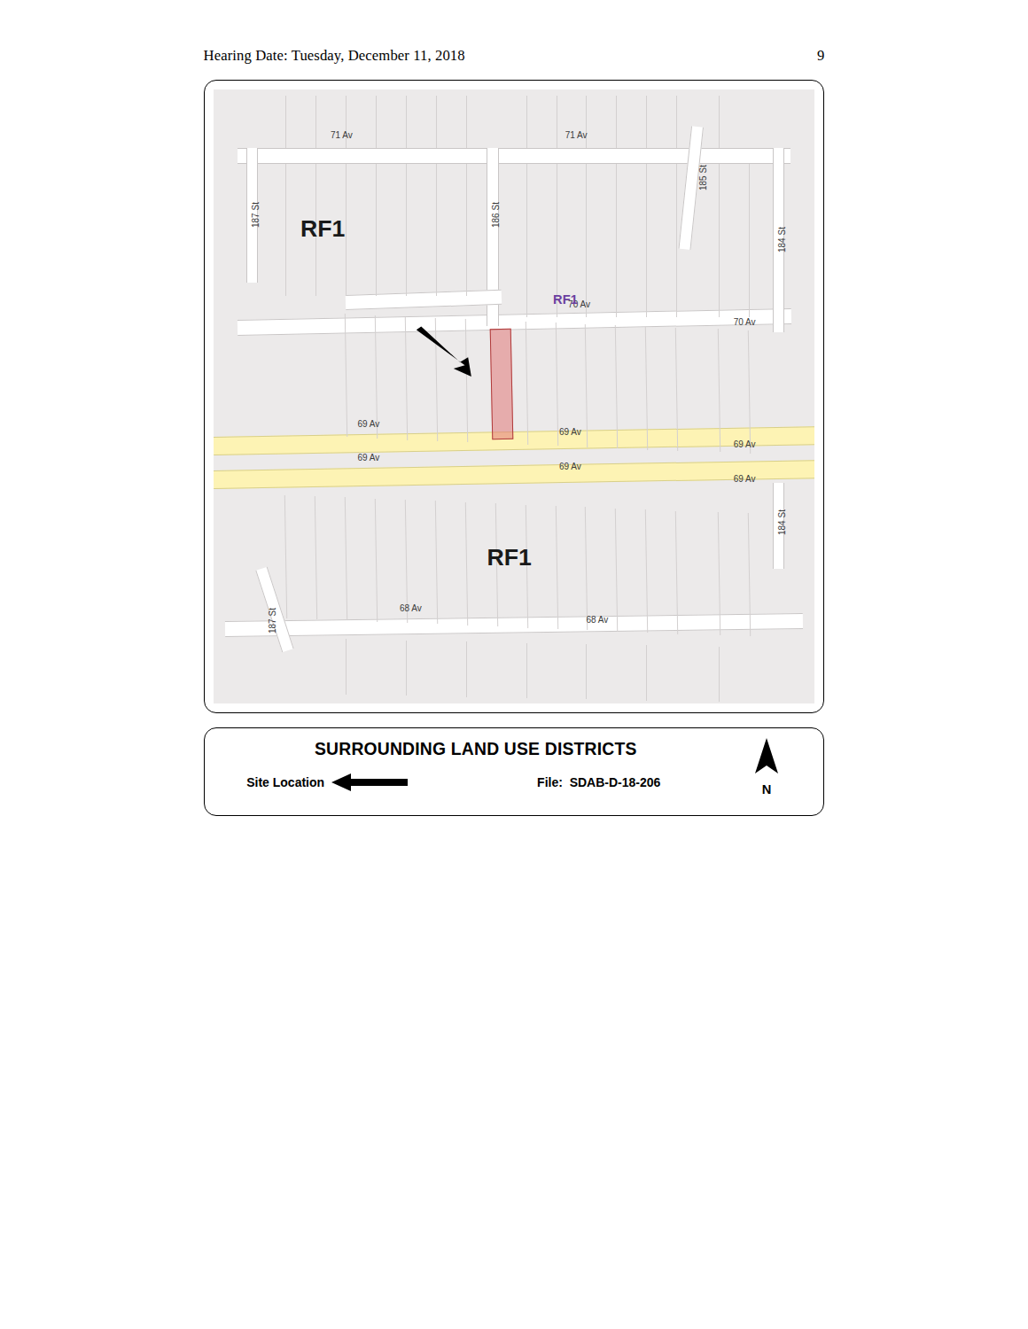Hearing Date: Tuesday, December 11, 2018
9
71 Av
71 Av
70 Av
70 Av
69 Av
69 Av
69 Av
69 Av
69 Av
69 Av
68 Av
68 Av
187 St
186 St
185 St
184 St
184 St
187 St
RF1
RF1
RF1
SURROUNDING LAND USE DISTRICTS
Site Location
File: SDAB-D-18-206
N